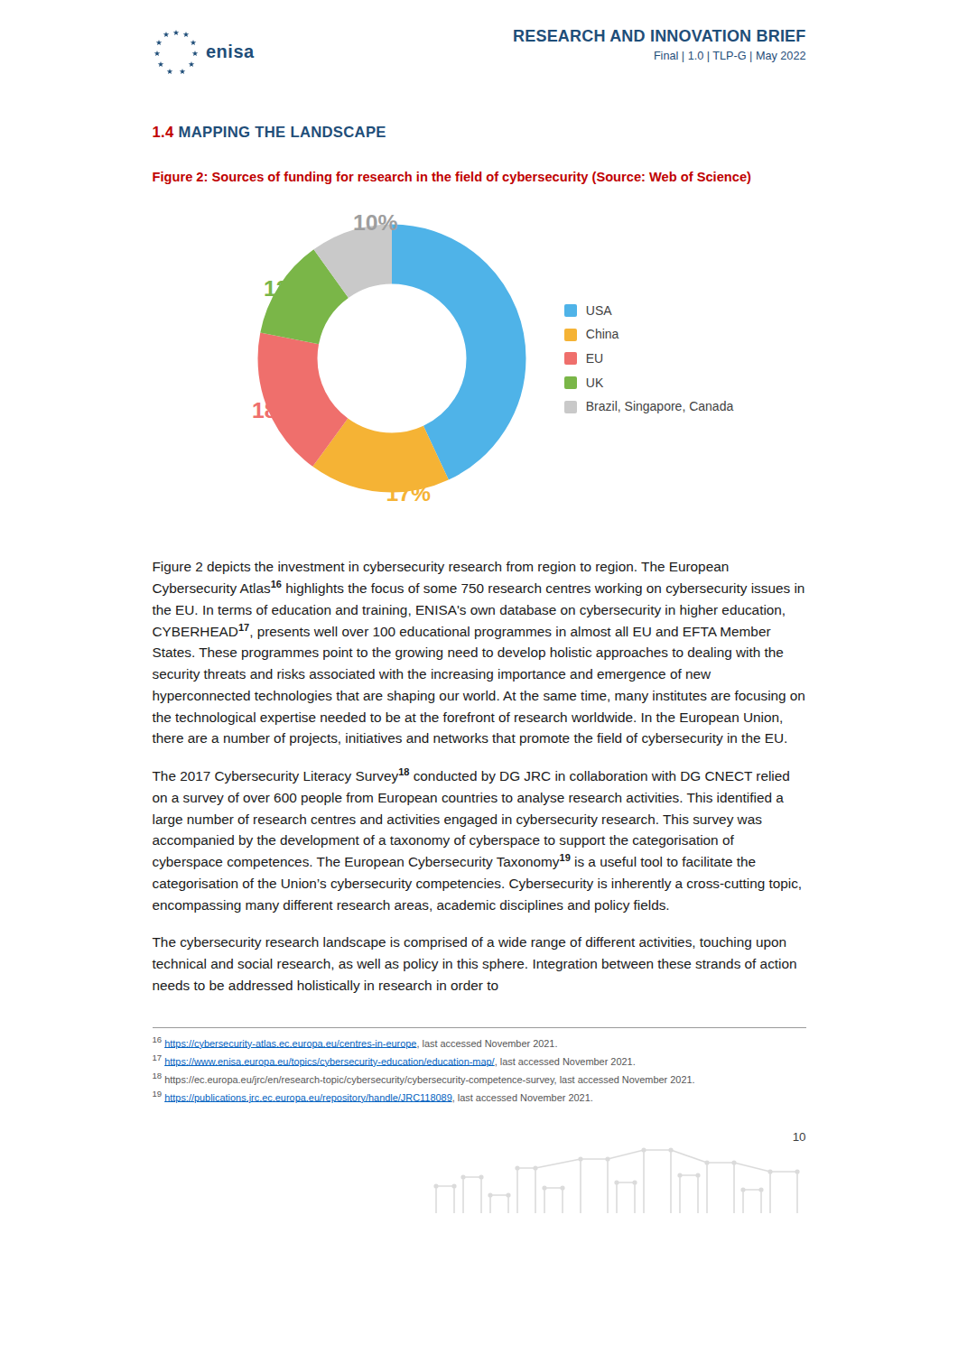enisa
RESEARCH AND INNOVATION BRIEF
Final | 1.0 | TLP-G | May 2022
1.4 MAPPING THE LANDSCAPE
Figure 2: Sources of funding for research in the field of cybersecurity (Source: Web of Science)
43% 17% 18% 12% 10%
USA
China
EU
UK
Brazil, Singapore, Canada
Figure 2 depicts the investment in cybersecurity research from region to region. The European Cybersecurity Atlas16 highlights the focus of some 750 research centres working on cybersecurity issues in the EU. In terms of education and training, ENISA's own database on cybersecurity in higher education, CYBERHEAD17, presents well over 100 educational programmes in almost all EU and EFTA Member States. These programmes point to the growing need to develop holistic approaches to dealing with the security threats and risks associated with the increasing importance and emergence of new hyperconnected technologies that are shaping our world. At the same time, many institutes are focusing on the technological expertise needed to be at the forefront of research worldwide. In the European Union, there are a number of projects, initiatives and networks that promote the field of cybersecurity in the EU.
The 2017 Cybersecurity Literacy Survey18 conducted by DG JRC in collaboration with DG CNECT relied on a survey of over 600 people from European countries to analyse research activities. This identified a large number of research centres and activities engaged in cybersecurity research. This survey was accompanied by the development of a taxonomy of cyberspace to support the categorisation of cyberspace competences. The European Cybersecurity Taxonomy19 is a useful tool to facilitate the categorisation of the Union’s cybersecurity competencies. Cybersecurity is inherently a cross-cutting topic, encompassing many different research areas, academic disciplines and policy fields.
The cybersecurity research landscape is comprised of a wide range of different activities, touching upon technical and social research, as well as policy in this sphere. Integration between these strands of action needs to be addressed holistically in research in order to
16 https://cybersecurity-atlas.ec.europa.eu/centres-in-europe, last accessed November 2021.
17 https://www.enisa.europa.eu/topics/cybersecurity-education/education-map/, last accessed November 2021.
18 https://ec.europa.eu/jrc/en/research-topic/cybersecurity/cybersecurity-competence-survey, last accessed November 2021.
19 https://publications.jrc.ec.europa.eu/repository/handle/JRC118089, last accessed November 2021.
10